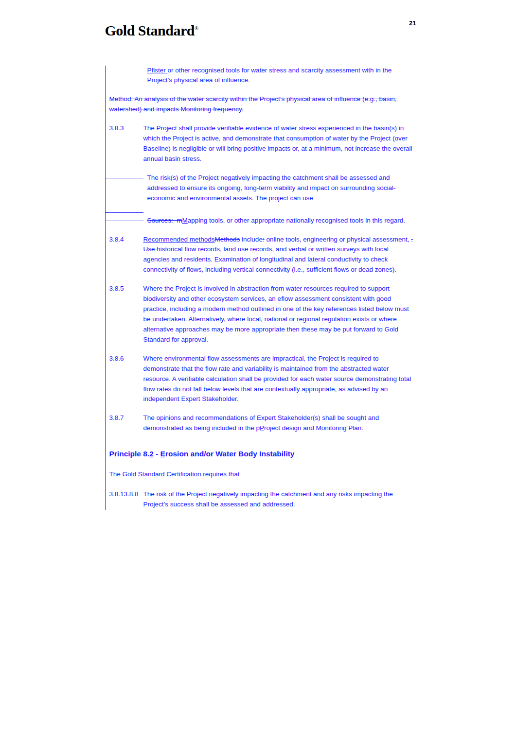21
Gold Standard®
Pfister or other recognised tools for water stress and scarcity assessment with in the Project’s physical area of influence.
Method: An analysis of the water scarcity within the Project’s physical area of influence (e.g., basin, watershed) and impacts Monitoring frequency.
3.8.3
The Project shall provide verifiable evidence of water stress experienced in the basin(s) in which the Project is active, and demonstrate that consumption of water by the Project (over Baseline) is negligible or will bring positive impacts or, at a minimum, not increase the overall annual basin stress.
The risk(s) of the Project negatively impacting the catchment shall be assessed and addressed to ensure its ongoing, long-term viability and impact on surrounding social-economic and environmental assets. The project can use
Sources: m Mapping tools, or other appropriate nationally recognised tools in this regard.
3.8.4
Recommended methods Methods include: online tools, engineering or physical assessment, . Use historical flow records, land use records, and verbal or written surveys with local agencies and residents. Examination of longitudinal and lateral conductivity to check connectivity of flows, including vertical connectivity (i.e., sufficient flows or dead zones).
3.8.5
Where the Project is involved in abstraction from water resources required to support biodiversity and other ecosystem services, an eflow assessment consistent with good practice, including a modern method outlined in one of the key references listed below must be undertaken. Alternatively, where local, national or regional regulation exists or where alternative approaches may be more appropriate then these may be put forward to Gold Standard for approval.
3.8.6
Where environmental flow assessments are impractical, the Project is required to demonstrate that the flow rate and variability is maintained from the abstracted water resource. A verifiable calculation shall be provided for each water source demonstrating total flow rates do not fall below levels that are contextually appropriate, as advised by an independent Expert Stakeholder.
3.8.7
The opinions and recommendations of Expert Stakeholder(s) shall be sought and demonstrated as being included in the pProject design and Monitoring Plan.
Principle 8.2 - Erosion and/or Water Body Instability
The Gold Standard Certification requires that
3.8.13.8.8
The risk of the Project negatively impacting the catchment and any risks impacting the Project’s success shall be assessed and addressed.